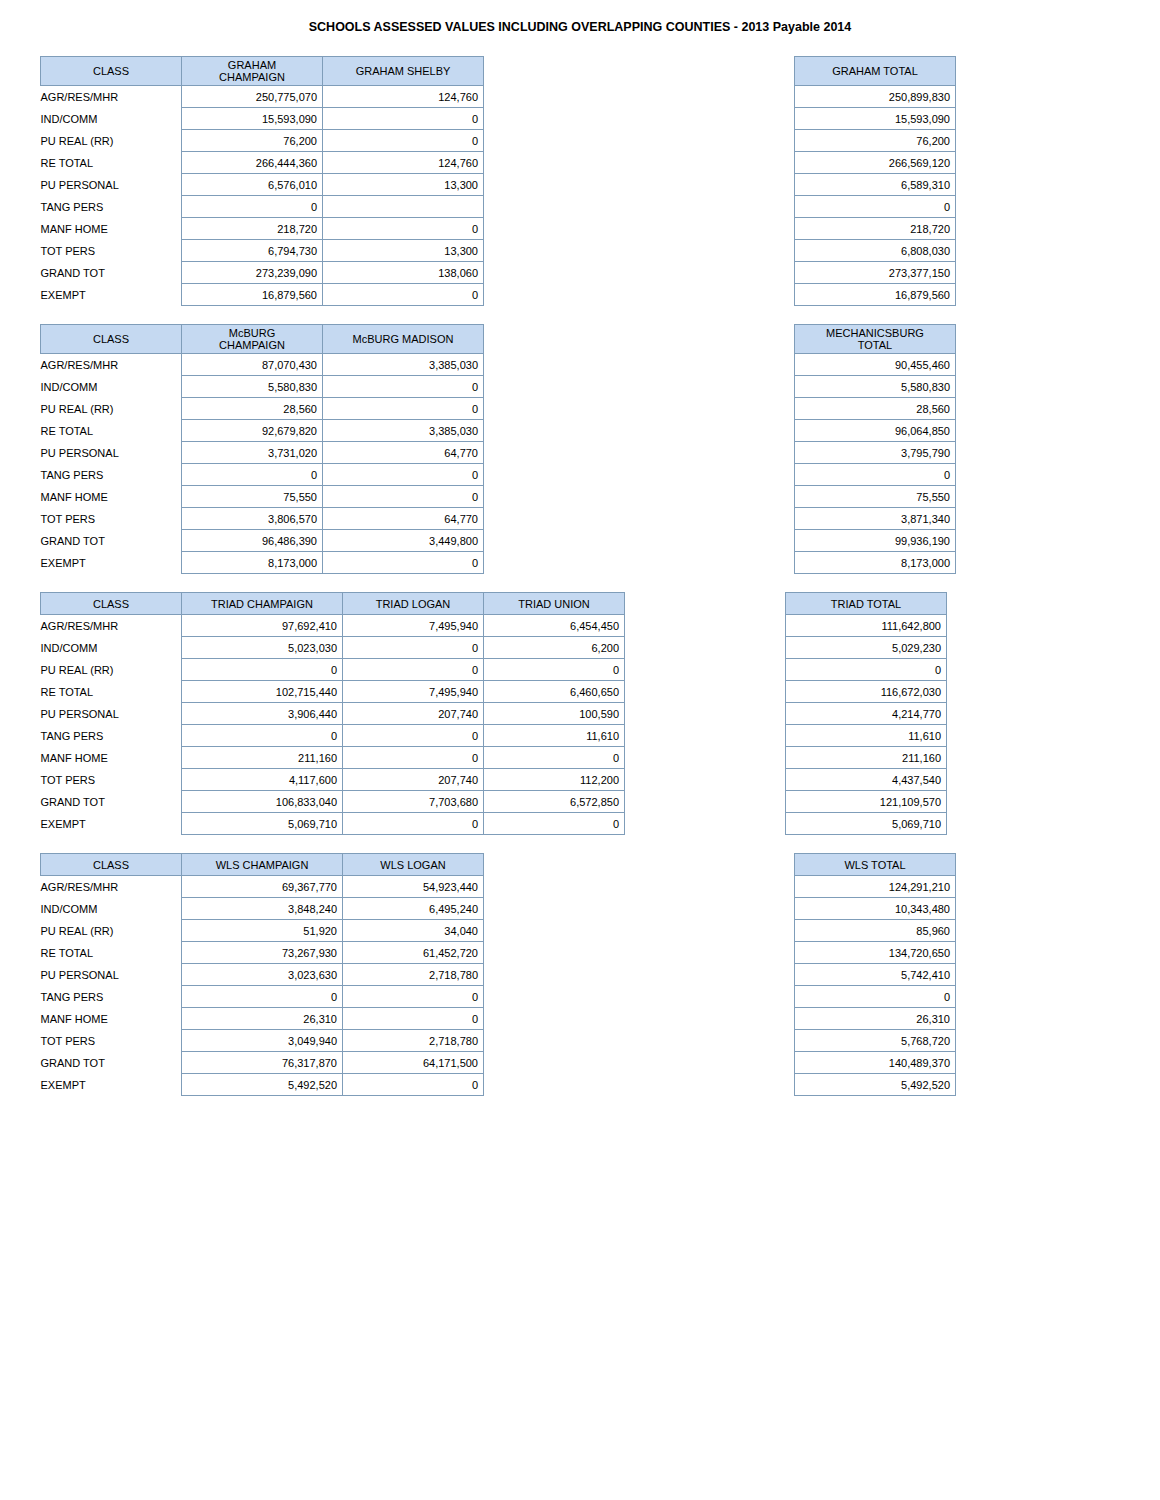SCHOOLS ASSESSED VALUES INCLUDING OVERLAPPING COUNTIES - 2013 Payable 2014
| CLASS | GRAHAM CHAMPAIGN | GRAHAM SHELBY | | GRAHAM TOTAL |
| AGR/RES/MHR | 250,775,070 | 124,760 | | 250,899,830 |
| IND/COMM | 15,593,090 | 0 | | 15,593,090 |
| PU REAL (RR) | 76,200 | 0 | | 76,200 |
| RE TOTAL | 266,444,360 | 124,760 | | 266,569,120 |
| PU PERSONAL | 6,576,010 | 13,300 | | 6,589,310 |
| TANG PERS | 0 | | | 0 |
| MANF HOME | 218,720 | 0 | | 218,720 |
| TOT PERS | 6,794,730 | 13,300 | | 6,808,030 |
| GRAND TOT | 273,239,090 | 138,060 | | 273,377,150 |
| EXEMPT | 16,879,560 | 0 | | 16,879,560 |
| CLASS | McBURG CHAMPAIGN | McBURG MADISON | | MECHANICSBURG TOTAL |
| AGR/RES/MHR | 87,070,430 | 3,385,030 | | 90,455,460 |
| IND/COMM | 5,580,830 | 0 | | 5,580,830 |
| PU REAL (RR) | 28,560 | 0 | | 28,560 |
| RE TOTAL | 92,679,820 | 3,385,030 | | 96,064,850 |
| PU PERSONAL | 3,731,020 | 64,770 | | 3,795,790 |
| TANG PERS | 0 | 0 | | 0 |
| MANF HOME | 75,550 | 0 | | 75,550 |
| TOT PERS | 3,806,570 | 64,770 | | 3,871,340 |
| GRAND TOT | 96,486,390 | 3,449,800 | | 99,936,190 |
| EXEMPT | 8,173,000 | 0 | | 8,173,000 |
| CLASS | TRIAD CHAMPAIGN | TRIAD LOGAN | TRIAD UNION | | TRIAD TOTAL |
| AGR/RES/MHR | 97,692,410 | 7,495,940 | 6,454,450 | | 111,642,800 |
| IND/COMM | 5,023,030 | 0 | 6,200 | | 5,029,230 |
| PU REAL (RR) | 0 | 0 | 0 | | 0 |
| RE TOTAL | 102,715,440 | 7,495,940 | 6,460,650 | | 116,672,030 |
| PU PERSONAL | 3,906,440 | 207,740 | 100,590 | | 4,214,770 |
| TANG PERS | 0 | 0 | 11,610 | | 11,610 |
| MANF HOME | 211,160 | 0 | 0 | | 211,160 |
| TOT PERS | 4,117,600 | 207,740 | 112,200 | | 4,437,540 |
| GRAND TOT | 106,833,040 | 7,703,680 | 6,572,850 | | 121,109,570 |
| EXEMPT | 5,069,710 | 0 | 0 | | 5,069,710 |
| CLASS | WLS CHAMPAIGN | WLS LOGAN | | WLS TOTAL |
| AGR/RES/MHR | 69,367,770 | 54,923,440 | | 124,291,210 |
| IND/COMM | 3,848,240 | 6,495,240 | | 10,343,480 |
| PU REAL (RR) | 51,920 | 34,040 | | 85,960 |
| RE TOTAL | 73,267,930 | 61,452,720 | | 134,720,650 |
| PU PERSONAL | 3,023,630 | 2,718,780 | | 5,742,410 |
| TANG PERS | 0 | 0 | | 0 |
| MANF HOME | 26,310 | 0 | | 26,310 |
| TOT PERS | 3,049,940 | 2,718,780 | | 5,768,720 |
| GRAND TOT | 76,317,870 | 64,171,500 | | 140,489,370 |
| EXEMPT | 5,492,520 | 0 | | 5,492,520 |